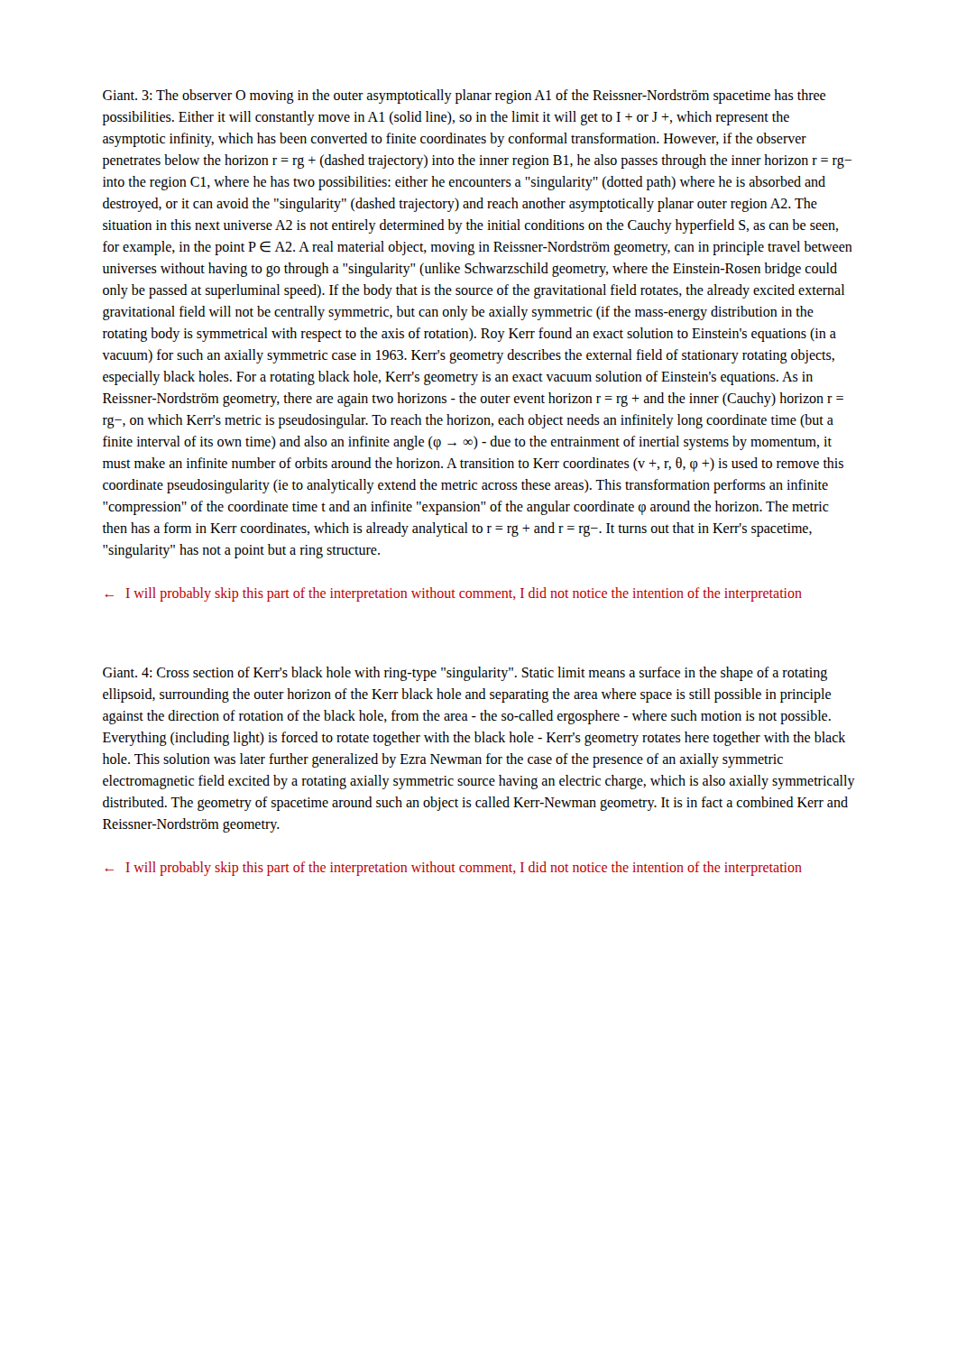Giant. 3: The observer O moving in the outer asymptotically planar region A1 of the Reissner-Nordström spacetime has three possibilities. Either it will constantly move in A1 (solid line), so in the limit it will get to I + or J +, which represent the asymptotic infinity, which has been converted to finite coordinates by conformal transformation. However, if the observer penetrates below the horizon r = rg + (dashed trajectory) into the inner region B1, he also passes through the inner horizon r = rg− into the region C1, where he has two possibilities: either he encounters a "singularity" (dotted path) where he is absorbed and destroyed, or it can avoid the "singularity" (dashed trajectory) and reach another asymptotically planar outer region A2. The situation in this next universe A2 is not entirely determined by the initial conditions on the Cauchy hyperfield S, as can be seen, for example, in the point P ∈ A2. A real material object, moving in Reissner-Nordström geometry, can in principle travel between universes without having to go through a "singularity" (unlike Schwarzschild geometry, where the Einstein-Rosen bridge could only be passed at superluminal speed). If the body that is the source of the gravitational field rotates, the already excited external gravitational field will not be centrally symmetric, but can only be axially symmetric (if the mass-energy distribution in the rotating body is symmetrical with respect to the axis of rotation). Roy Kerr found an exact solution to Einstein's equations (in a vacuum) for such an axially symmetric case in 1963. Kerr's geometry describes the external field of stationary rotating objects, especially black holes. For a rotating black hole, Kerr's geometry is an exact vacuum solution of Einstein's equations. As in Reissner-Nordström geometry, there are again two horizons - the outer event horizon r = rg + and the inner (Cauchy) horizon r = rg−, on which Kerr's metric is pseudosingular. To reach the horizon, each object needs an infinitely long coordinate time (but a finite interval of its own time) and also an infinite angle (φ → ∞) - due to the entrainment of inertial systems by momentum, it must make an infinite number of orbits around the horizon. A transition to Kerr coordinates (v +, r, θ, φ +) is used to remove this coordinate pseudosingularity (ie to analytically extend the metric across these areas). This transformation performs an infinite "compression" of the coordinate time t and an infinite "expansion" of the angular coordinate φ around the horizon. The metric then has a form in Kerr coordinates, which is already analytical to r = rg + and r = rg−. It turns out that in Kerr's spacetime, "singularity" has not a point but a ring structure.
←I will probably skip this part of the interpretation without comment, I did not notice the intention of the interpretation
Giant. 4: Cross section of Kerr's black hole with ring-type "singularity". Static limit means a surface in the shape of a rotating ellipsoid, surrounding the outer horizon of the Kerr black hole and separating the area where space is still possible in principle against the direction of rotation of the black hole, from the area - the so-called ergosphere - where such motion is not possible. Everything (including light) is forced to rotate together with the black hole - Kerr's geometry rotates here together with the black hole. This solution was later further generalized by Ezra Newman for the case of the presence of an axially symmetric electromagnetic field excited by a rotating axially symmetric source having an electric charge, which is also axially symmetrically distributed. The geometry of spacetime around such an object is called Kerr-Newman geometry. It is in fact a combined Kerr and Reissner-Nordström geometry.
←I will probably skip this part of the interpretation without comment, I did not notice the intention of the interpretation